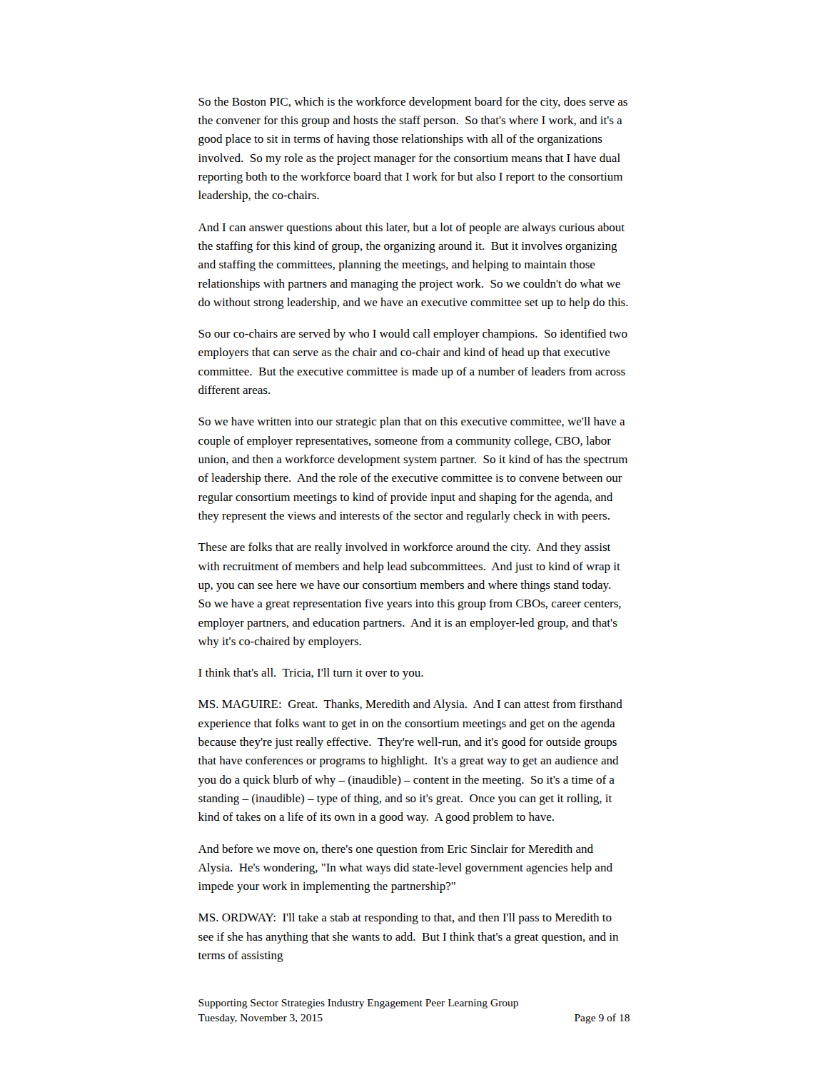So the Boston PIC, which is the workforce development board for the city, does serve as the convener for this group and hosts the staff person. So that's where I work, and it's a good place to sit in terms of having those relationships with all of the organizations involved. So my role as the project manager for the consortium means that I have dual reporting both to the workforce board that I work for but also I report to the consortium leadership, the co-chairs.
And I can answer questions about this later, but a lot of people are always curious about the staffing for this kind of group, the organizing around it. But it involves organizing and staffing the committees, planning the meetings, and helping to maintain those relationships with partners and managing the project work. So we couldn't do what we do without strong leadership, and we have an executive committee set up to help do this.
So our co-chairs are served by who I would call employer champions. So identified two employers that can serve as the chair and co-chair and kind of head up that executive committee. But the executive committee is made up of a number of leaders from across different areas.
So we have written into our strategic plan that on this executive committee, we'll have a couple of employer representatives, someone from a community college, CBO, labor union, and then a workforce development system partner. So it kind of has the spectrum of leadership there. And the role of the executive committee is to convene between our regular consortium meetings to kind of provide input and shaping for the agenda, and they represent the views and interests of the sector and regularly check in with peers.
These are folks that are really involved in workforce around the city. And they assist with recruitment of members and help lead subcommittees. And just to kind of wrap it up, you can see here we have our consortium members and where things stand today. So we have a great representation five years into this group from CBOs, career centers, employer partners, and education partners. And it is an employer-led group, and that's why it's co-chaired by employers.
I think that's all. Tricia, I'll turn it over to you.
MS. MAGUIRE: Great. Thanks, Meredith and Alysia. And I can attest from firsthand experience that folks want to get in on the consortium meetings and get on the agenda because they're just really effective. They're well-run, and it's good for outside groups that have conferences or programs to highlight. It's a great way to get an audience and you do a quick blurb of why – (inaudible) – content in the meeting. So it's a time of a standing – (inaudible) – type of thing, and so it's great. Once you can get it rolling, it kind of takes on a life of its own in a good way. A good problem to have.
And before we move on, there's one question from Eric Sinclair for Meredith and Alysia. He's wondering, "In what ways did state-level government agencies help and impede your work in implementing the partnership?"
MS. ORDWAY: I'll take a stab at responding to that, and then I'll pass to Meredith to see if she has anything that she wants to add. But I think that's a great question, and in terms of assisting
Supporting Sector Strategies Industry Engagement Peer Learning Group Tuesday, November 3, 2015 Page 9 of 18